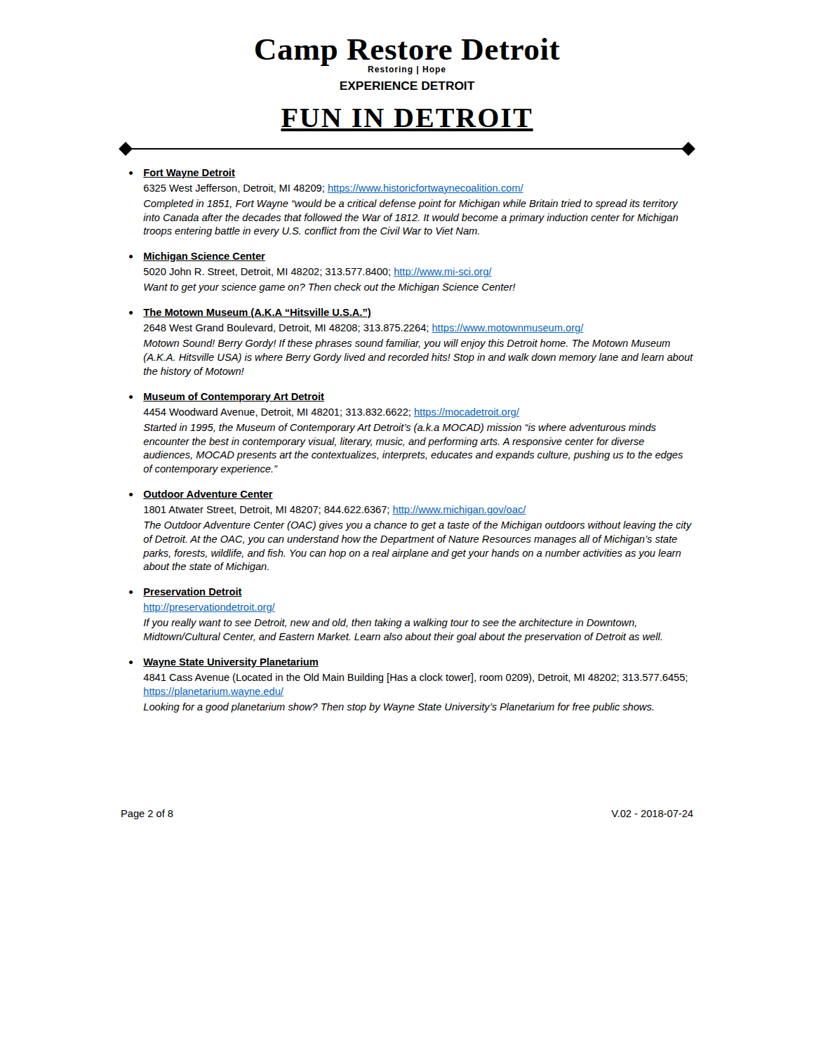Camp Restore Detroit
Restoring | Hope
EXPERIENCE DETROIT
FUN IN DETROIT
Fort Wayne Detroit 6325 West Jefferson, Detroit, MI 48209; https://www.historicfortwaynecoalition.com/ Completed in 1851, Fort Wayne “would be a critical defense point for Michigan while Britain tried to spread its territory into Canada after the decades that followed the War of 1812. It would become a primary induction center for Michigan troops entering battle in every U.S. conflict from the Civil War to Viet Nam.
Michigan Science Center 5020 John R. Street, Detroit, MI 48202; 313.577.8400; http://www.mi-sci.org/ Want to get your science game on? Then check out the Michigan Science Center!
The Motown Museum (A.K.A “Hitsville U.S.A.”) 2648 West Grand Boulevard, Detroit, MI 48208; 313.875.2264; https://www.motownmuseum.org/ Motown Sound! Berry Gordy! If these phrases sound familiar, you will enjoy this Detroit home. The Motown Museum (A.K.A. Hitsville USA) is where Berry Gordy lived and recorded hits! Stop in and walk down memory lane and learn about the history of Motown!
Museum of Contemporary Art Detroit 4454 Woodward Avenue, Detroit, MI 48201; 313.832.6622; https://mocadetroit.org/ Started in 1995, the Museum of Contemporary Art Detroit’s (a.k.a MOCAD) mission “is where adventurous minds encounter the best in contemporary visual, literary, music, and performing arts. A responsive center for diverse audiences, MOCAD presents art the contextualizes, interprets, educates and expands culture, pushing us to the edges of contemporary experience.”
Outdoor Adventure Center 1801 Atwater Street, Detroit, MI 48207; 844.622.6367; http://www.michigan.gov/oac/ The Outdoor Adventure Center (OAC) gives you a chance to get a taste of the Michigan outdoors without leaving the city of Detroit. At the OAC, you can understand how the Department of Nature Resources manages all of Michigan’s state parks, forests, wildlife, and fish. You can hop on a real airplane and get your hands on a number activities as you learn about the state of Michigan.
Preservation Detroit http://preservationdetroit.org/ If you really want to see Detroit, new and old, then taking a walking tour to see the architecture in Downtown, Midtown/Cultural Center, and Eastern Market. Learn also about their goal about the preservation of Detroit as well.
Wayne State University Planetarium 4841 Cass Avenue (Located in the Old Main Building [Has a clock tower], room 0209), Detroit, MI 48202; 313.577.6455; https://planetarium.wayne.edu/ Looking for a good planetarium show? Then stop by Wayne State University’s Planetarium for free public shows.
Page 2 of 8 V.02 - 2018-07-24